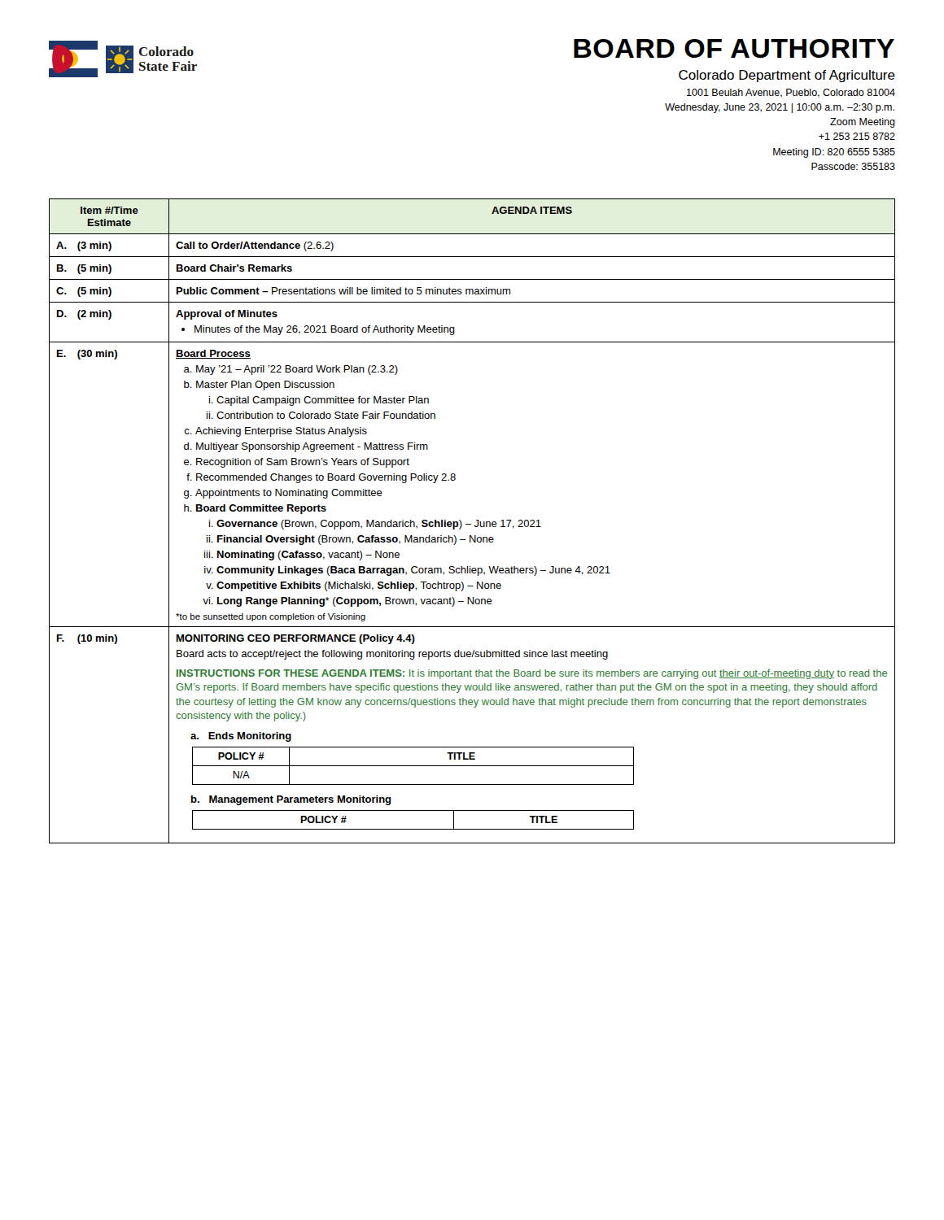Colorado
State Fair
BOARD OF AUTHORITY
Colorado Department of Agriculture
1001 Beulah Avenue, Pueblo, Colorado 81004
Wednesday, June 23, 2021 | 10:00 a.m. –2:30 p.m.
Zoom Meeting
+1 253 215 8782
Meeting ID: 820 6555 5385
Passcode: 355183
| Item #/Time Estimate | AGENDA ITEMS |
| --- | --- |
| A. (3 min) | Call to Order/Attendance (2.6.2) |
| B. (5 min) | Board Chair's Remarks |
| C. (5 min) | Public Comment – Presentations will be limited to 5 minutes maximum |
| D. (2 min) | Approval of Minutes Minutes of the May 26, 2021 Board of Authority Meeting |
| E. (30 min) | Board Process May ’21 – April ’22 Board Work Plan (2.3.2) Master Plan Open Discussion Capital Campaign Committee for Master Plan Contribution to Colorado State Fair Foundation Achieving Enterprise Status Analysis Multiyear Sponsorship Agreement - Mattress Firm Recognition of Sam Brown’s Years of Support Recommended Changes to Board Governing Policy 2.8 Appointments to Nominating Committee Board Committee Reports Governance (Brown, Coppom, Mandarich, Schliep ) – June 17, 2021 Financial Oversight (Brown, Cafasso , Mandarich) – None Nominating ( Cafasso , vacant) – None Community Linkages ( Baca Barragan , Coram, Schliep, Weathers) – June 4, 2021 Competitive Exhibits (Michalski, Schliep , Tochtrop) – None Long Range Planning * ( Coppom, Brown, vacant) – None *to be sunsetted upon completion of Visioning |
| F. (10 min) | MONITORING CEO PERFORMANCE (Policy 4.4) Board acts to accept/reject the following monitoring reports due/submitted since last meeting INSTRUCTIONS FOR THESE AGENDA ITEMS: It is important that the Board be sure its members are carrying out their out-of-meeting duty to read the GM’s reports. If Board members have specific questions they would like answered, rather than put the GM on the spot in a meeting, they should afford the courtesy of letting the GM know any concerns/questions they would have that might preclude them from concurring that the report demonstrates consistency with the policy.) a. Ends Monitoring / POLICY # / TITLE / / --- / --- / / N/A / / b. Management Parameters Monitoring / POLICY # / TITLE / / --- / --- / |